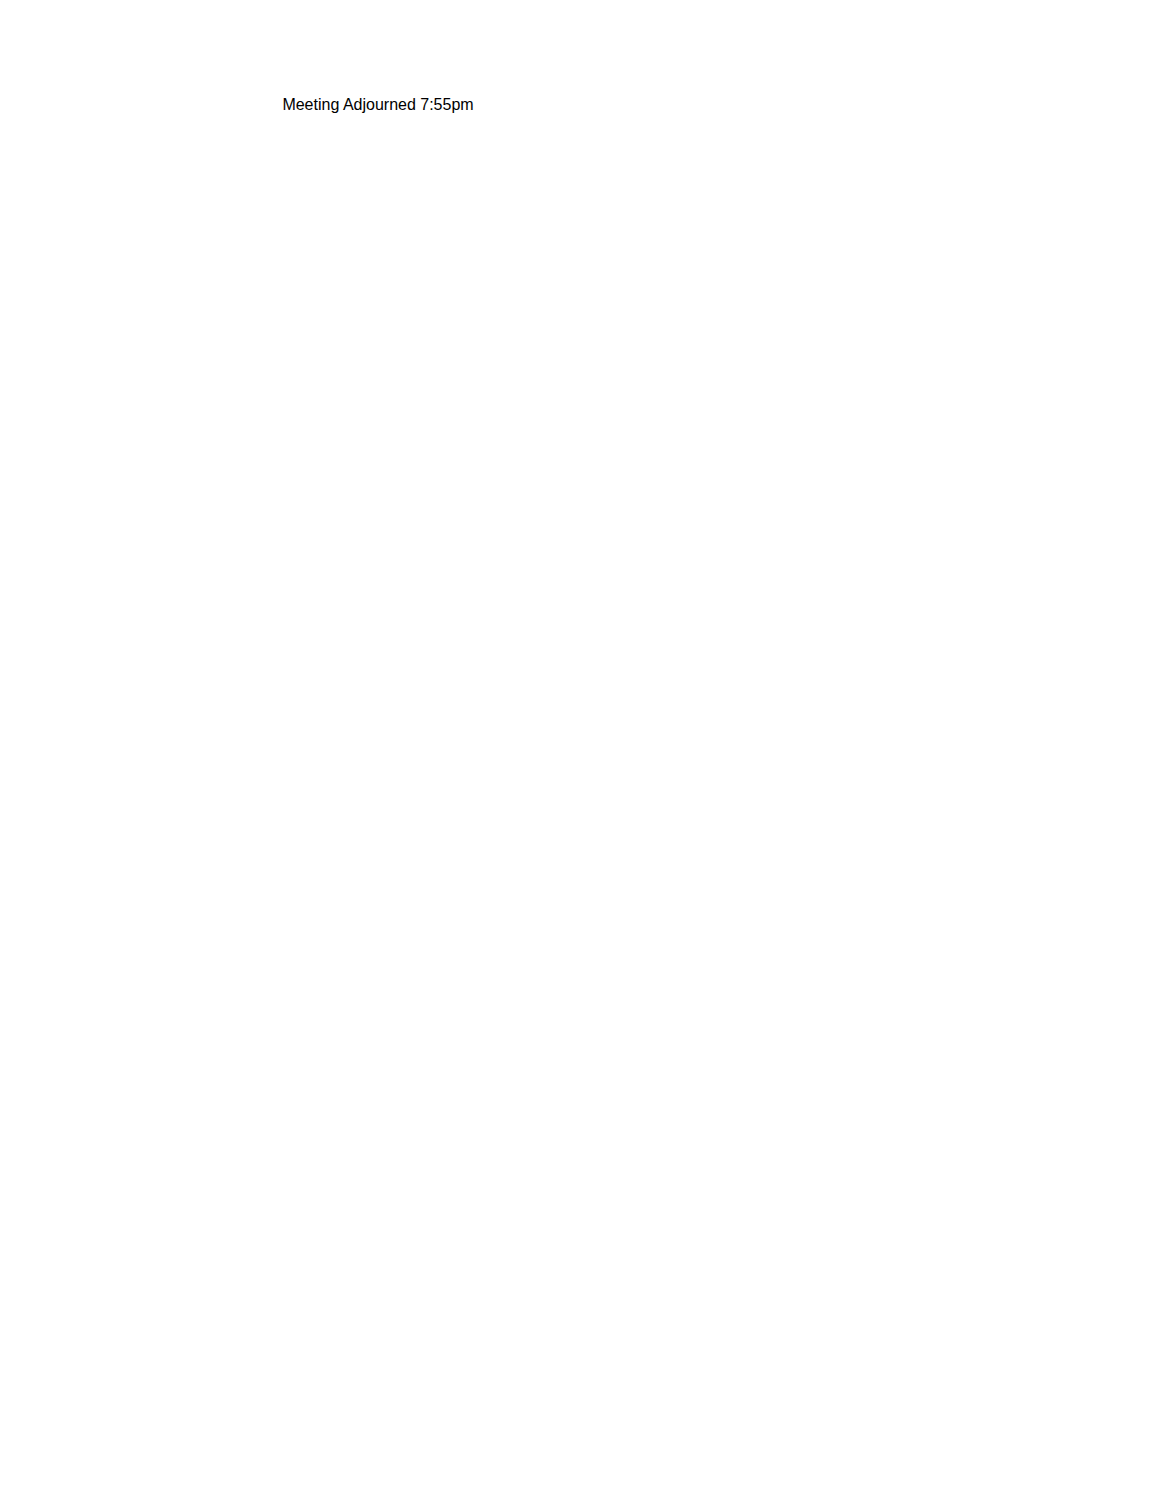Meeting Adjourned 7:55pm